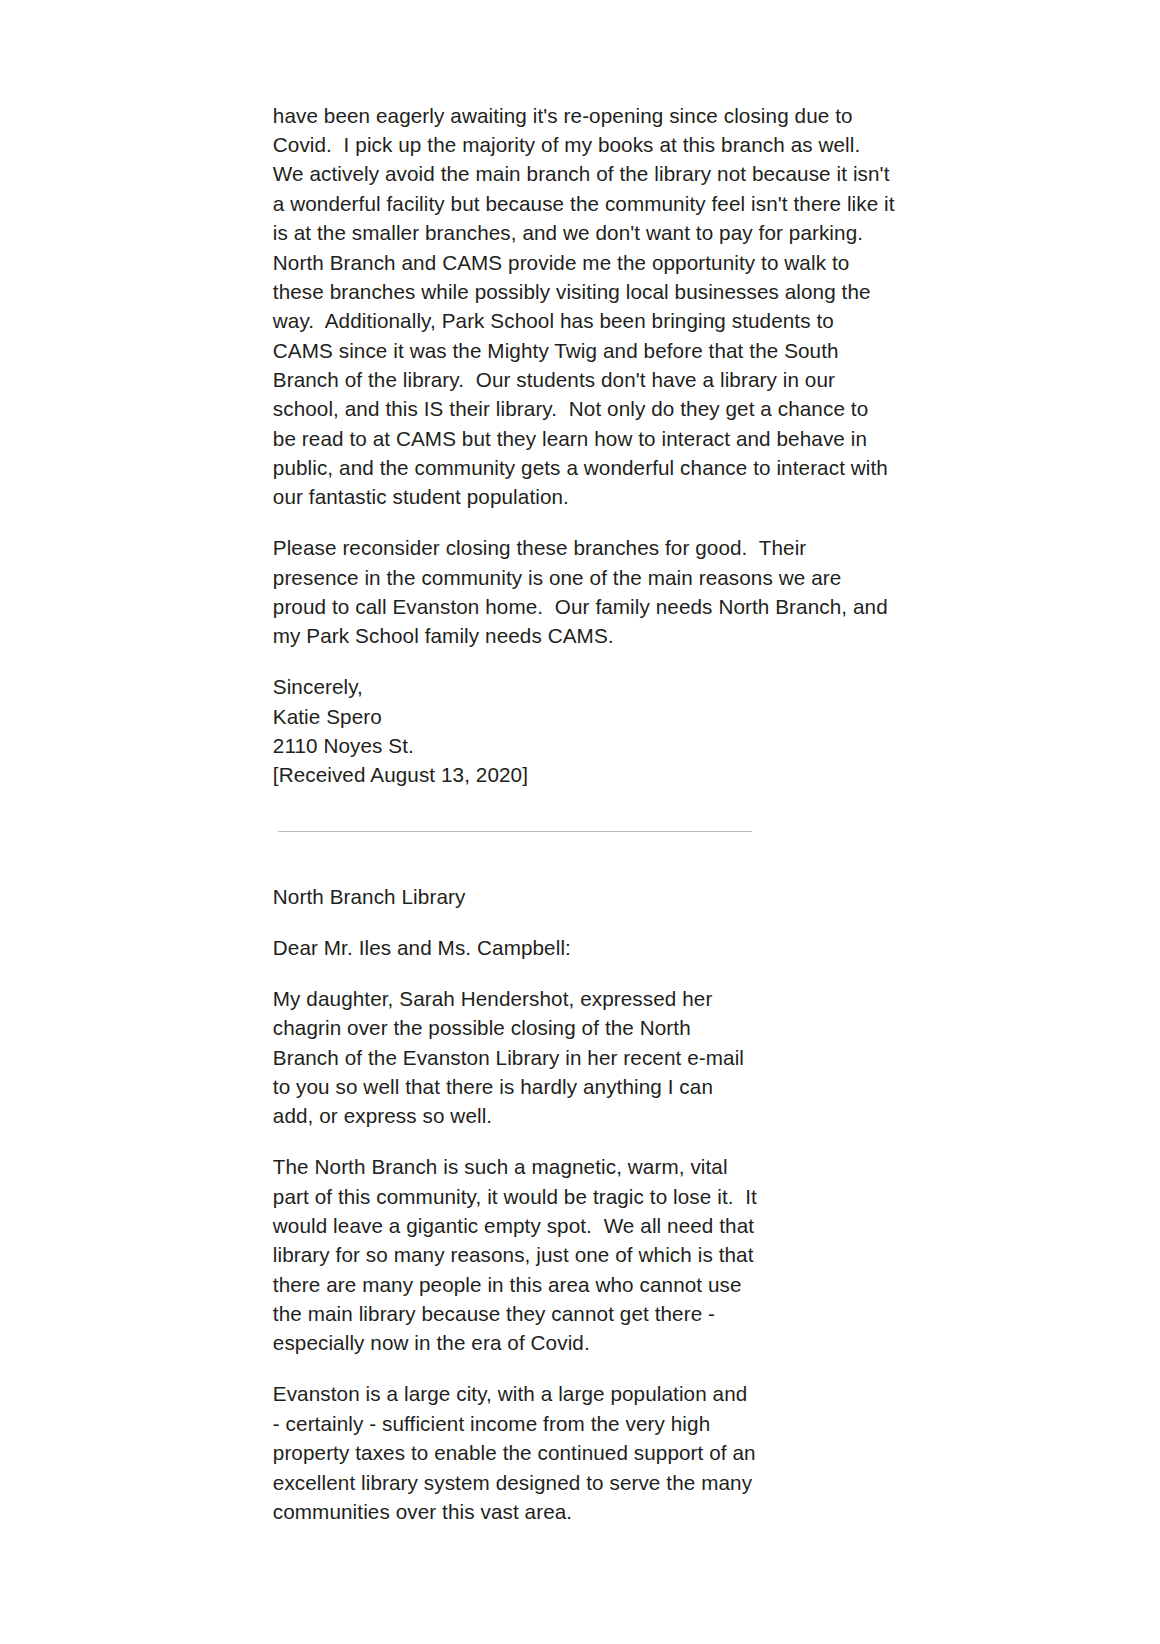have been eagerly awaiting it's re-opening since closing due to Covid. I pick up the majority of my books at this branch as well. We actively avoid the main branch of the library not because it isn't a wonderful facility but because the community feel isn't there like it is at the smaller branches, and we don't want to pay for parking. North Branch and CAMS provide me the opportunity to walk to these branches while possibly visiting local businesses along the way. Additionally, Park School has been bringing students to CAMS since it was the Mighty Twig and before that the South Branch of the library. Our students don't have a library in our school, and this IS their library. Not only do they get a chance to be read to at CAMS but they learn how to interact and behave in public, and the community gets a wonderful chance to interact with our fantastic student population.
Please reconsider closing these branches for good. Their presence in the community is one of the main reasons we are proud to call Evanston home. Our family needs North Branch, and my Park School family needs CAMS.
Sincerely, Katie Spero 2110 Noyes St. [Received August 13, 2020]
North Branch Library
Dear Mr. Iles and Ms. Campbell:
My daughter, Sarah Hendershot, expressed her chagrin over the possible closing of the North Branch of the Evanston Library in her recent e-mail to you so well that there is hardly anything I can add, or express so well.
The North Branch is such a magnetic, warm, vital part of this community, it would be tragic to lose it. It would leave a gigantic empty spot. We all need that library for so many reasons, just one of which is that there are many people in this area who cannot use the main library because they cannot get there - especially now in the era of Covid.
Evanston is a large city, with a large population and - certainly - sufficient income from the very high property taxes to enable the continued support of an excellent library system designed to serve the many communities over this vast area.